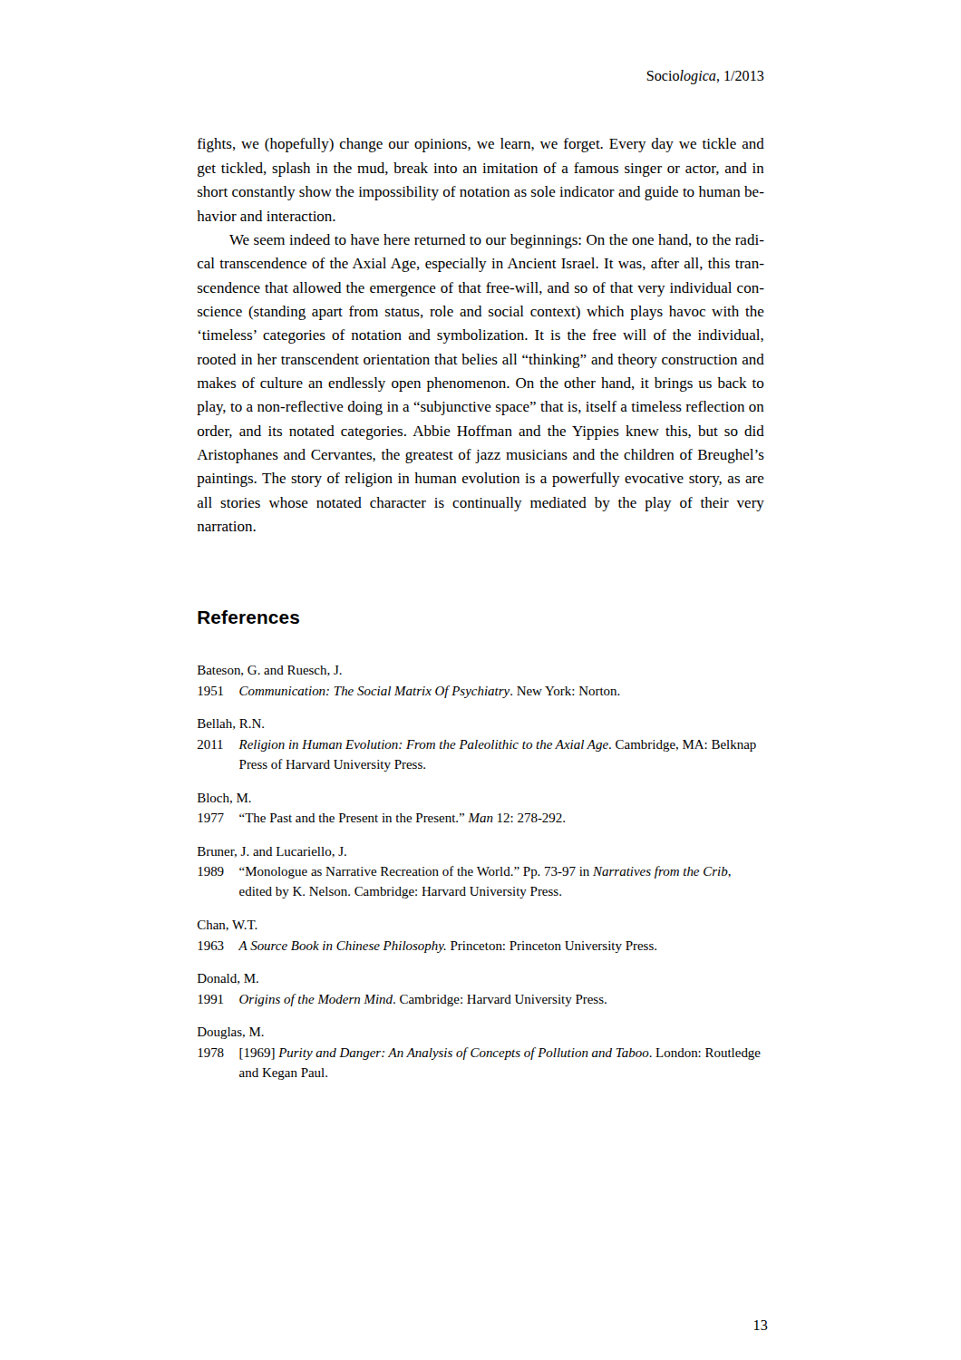Sociologica, 1/2013
fights, we (hopefully) change our opinions, we learn, we forget. Every day we tickle and get tickled, splash in the mud, break into an imitation of a famous singer or actor, and in short constantly show the impossibility of notation as sole indicator and guide to human behavior and interaction.
We seem indeed to have here returned to our beginnings: On the one hand, to the radical transcendence of the Axial Age, especially in Ancient Israel. It was, after all, this transcendence that allowed the emergence of that free-will, and so of that very individual conscience (standing apart from status, role and social context) which plays havoc with the ‘timeless’ categories of notation and symbolization. It is the free will of the individual, rooted in her transcendent orientation that belies all “thinking” and theory construction and makes of culture an endlessly open phenomenon. On the other hand, it brings us back to play, to a non-reflective doing in a “subjunctive space” that is, itself a timeless reflection on order, and its notated categories. Abbie Hoffman and the Yippies knew this, but so did Aristophanes and Cervantes, the greatest of jazz musicians and the children of Breughel’s paintings. The story of religion in human evolution is a powerfully evocative story, as are all stories whose notated character is continually mediated by the play of their very narration.
References
Bateson, G. and Ruesch, J.
1951 Communication: The Social Matrix Of Psychiatry. New York: Norton.
Bellah, R.N.
2011 Religion in Human Evolution: From the Paleolithic to the Axial Age. Cambridge, MA: Belknap Press of Harvard University Press.
Bloch, M.
1977“The Past and the Present in the Present.” Man 12: 278-292.
Bruner, J. and Lucariello, J.
1989“Monologue as Narrative Recreation of the World.” Pp. 73-97 in Narratives from the Crib, edited by K. Nelson. Cambridge: Harvard University Press.
Chan, W.T.
1963 A Source Book in Chinese Philosophy. Princeton: Princeton University Press.
Donald, M.
1991 Origins of the Modern Mind. Cambridge: Harvard University Press.
Douglas, M.
1978[1969] Purity and Danger: An Analysis of Concepts of Pollution and Taboo. London: Routledge and Kegan Paul.
13